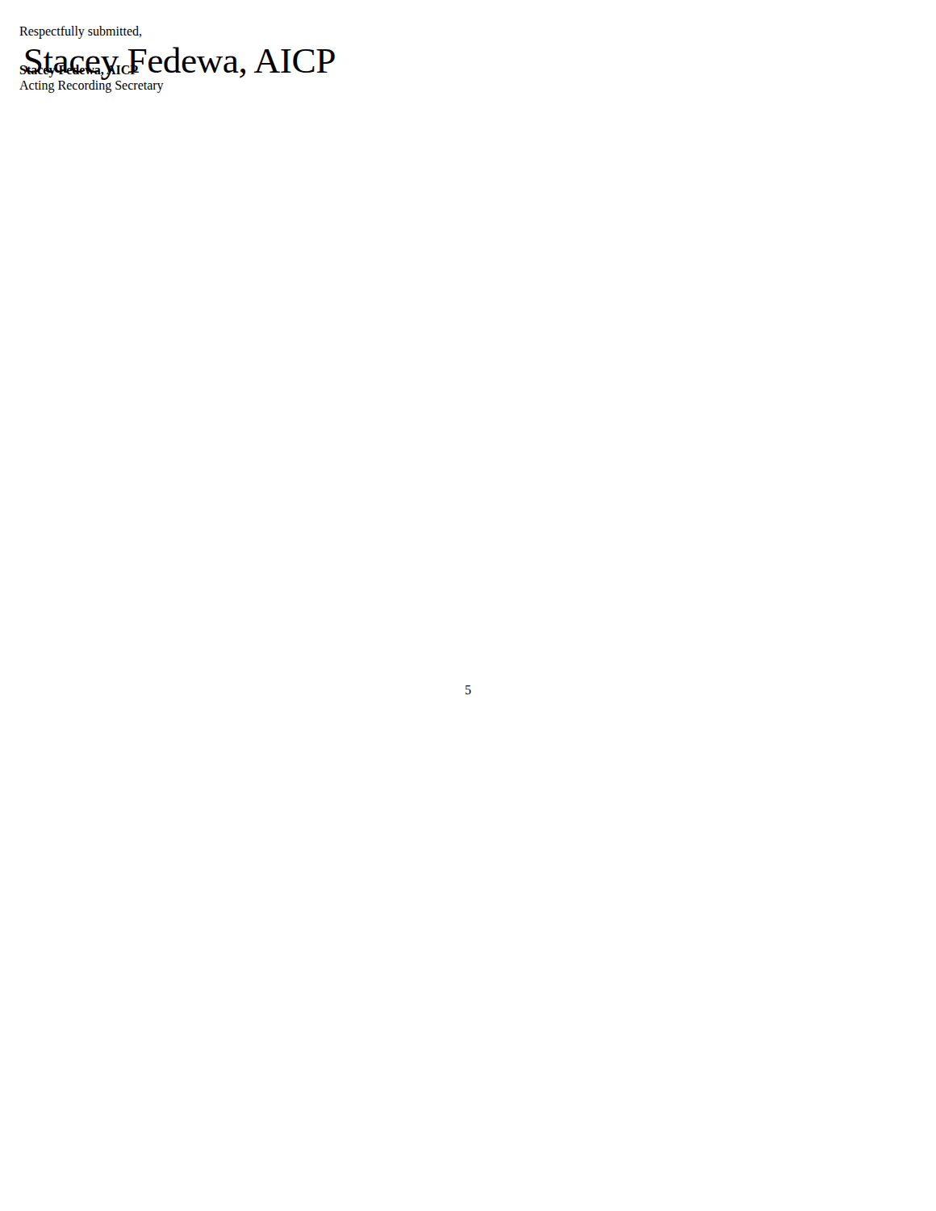Respectfully submitted,
Stacey Fedewa, AICP
Stacey Fedewa, AICP
Acting Recording Secretary
5